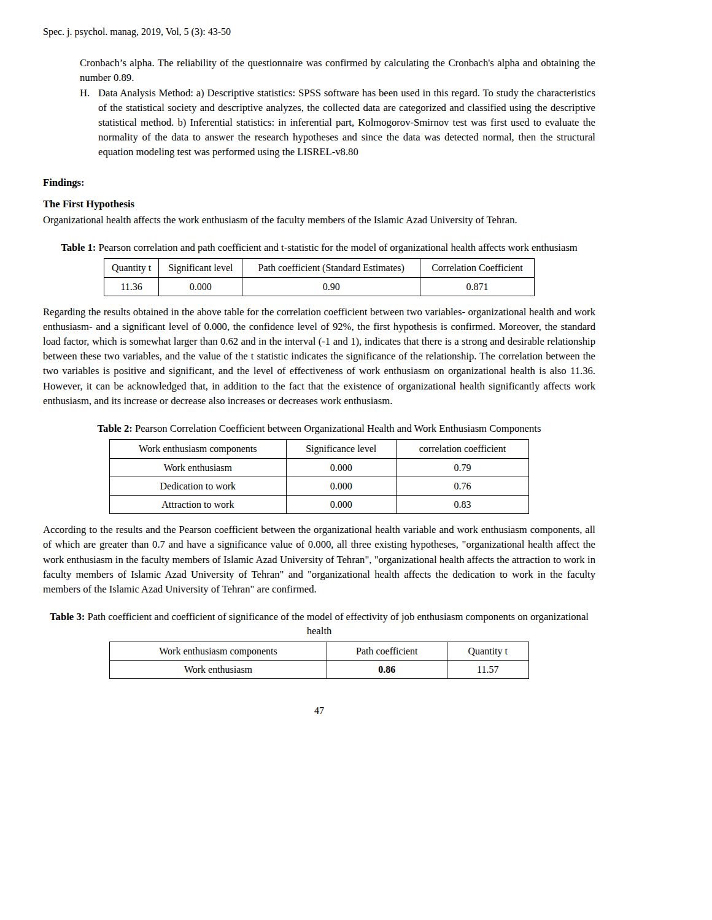Spec. j. psychol. manag, 2019, Vol, 5 (3): 43-50
Cronbach’s alpha. The reliability of the questionnaire was confirmed by calculating the Cronbach's alpha and obtaining the number 0.89.
H. Data Analysis Method: a) Descriptive statistics: SPSS software has been used in this regard. To study the characteristics of the statistical society and descriptive analyzes, the collected data are categorized and classified using the descriptive statistical method. b) Inferential statistics: in inferential part, Kolmogorov-Smirnov test was first used to evaluate the normality of the data to answer the research hypotheses and since the data was detected normal, then the structural equation modeling test was performed using the LISREL-v8.80
Findings:
The First Hypothesis
Organizational health affects the work enthusiasm of the faculty members of the Islamic Azad University of Tehran.
Table 1: Pearson correlation and path coefficient and t-statistic for the model of organizational health affects work enthusiasm
| Quantity t | Significant level | Path coefficient (Standard Estimates) | Correlation Coefficient |
| 11.36 | 0.000 | 0.90 | 0.871 |
Regarding the results obtained in the above table for the correlation coefficient between two variables- organizational health and work enthusiasm- and a significant level of 0.000, the confidence level of 92%, the first hypothesis is confirmed. Moreover, the standard load factor, which is somewhat larger than 0.62 and in the interval (-1 and 1), indicates that there is a strong and desirable relationship between these two variables, and the value of the t statistic indicates the significance of the relationship. The correlation between the two variables is positive and significant, and the level of effectiveness of work enthusiasm on organizational health is also 11.36. However, it can be acknowledged that, in addition to the fact that the existence of organizational health significantly affects work enthusiasm, and its increase or decrease also increases or decreases work enthusiasm.
Table 2: Pearson Correlation Coefficient between Organizational Health and Work Enthusiasm Components
| Work enthusiasm components | Significance level | correlation coefficient |
| Work enthusiasm | 0.000 | 0.79 |
| Dedication to work | 0.000 | 0.76 |
| Attraction to work | 0.000 | 0.83 |
According to the results and the Pearson coefficient between the organizational health variable and work enthusiasm components, all of which are greater than 0.7 and have a significance value of 0.000, all three existing hypotheses, "organizational health affect the work enthusiasm in the faculty members of Islamic Azad University of Tehran", "organizational health affects the attraction to work in faculty members of Islamic Azad University of Tehran" and "organizational health affects the dedication to work in the faculty members of the Islamic Azad University of Tehran" are confirmed.
Table 3: Path coefficient and coefficient of significance of the model of effectivity of job enthusiasm components on organizational health
| Work enthusiasm components | Path coefficient | Quantity t |
| Work enthusiasm | 0.86 | 11.57 |
47